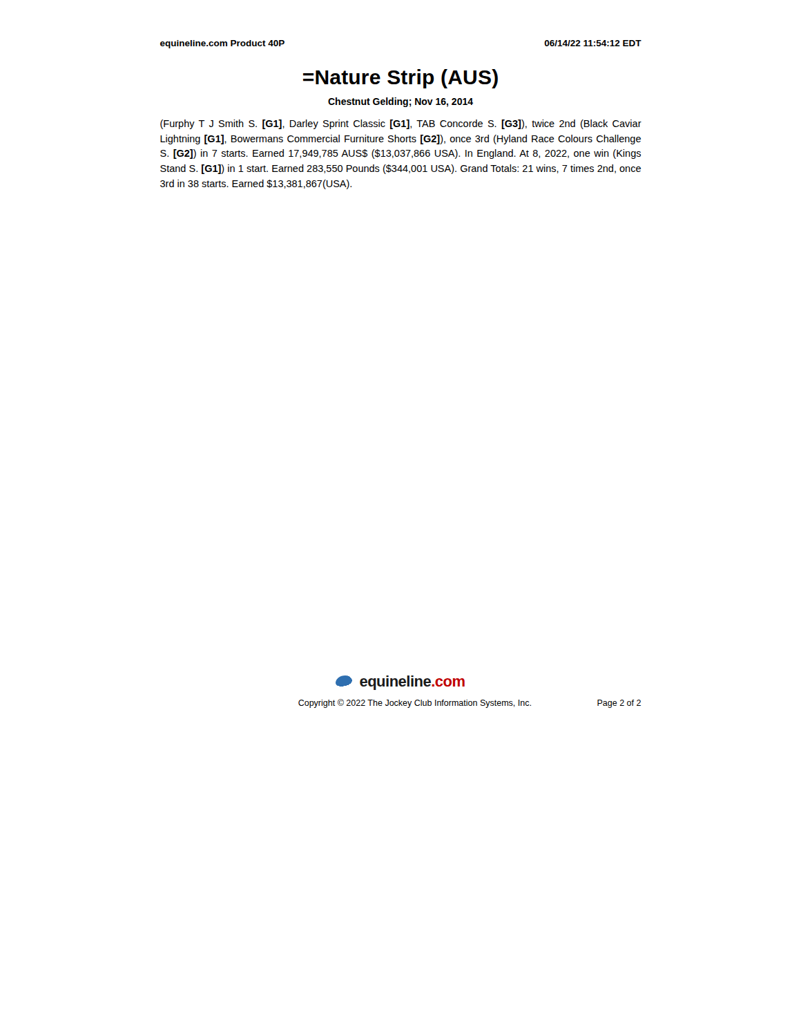equineline.com Product 40P
06/14/22 11:54:12 EDT
=Nature Strip (AUS)
Chestnut Gelding; Nov 16, 2014
(Furphy T J Smith S. [G1], Darley Sprint Classic [G1], TAB Concorde S. [G3]), twice 2nd (Black Caviar Lightning [G1], Bowermans Commercial Furniture Shorts [G2]), once 3rd (Hyland Race Colours Challenge S. [G2]) in 7 starts. Earned 17,949,785 AUS$ ($13,037,866 USA). In England. At 8, 2022, one win (Kings Stand S. [G1]) in 1 start. Earned 283,550 Pounds ($344,001 USA). Grand Totals: 21 wins, 7 times 2nd, once 3rd in 38 starts. Earned $13,381,867(USA).
equineline.com
Copyright © 2022 The Jockey Club Information Systems, Inc.
Page 2 of 2